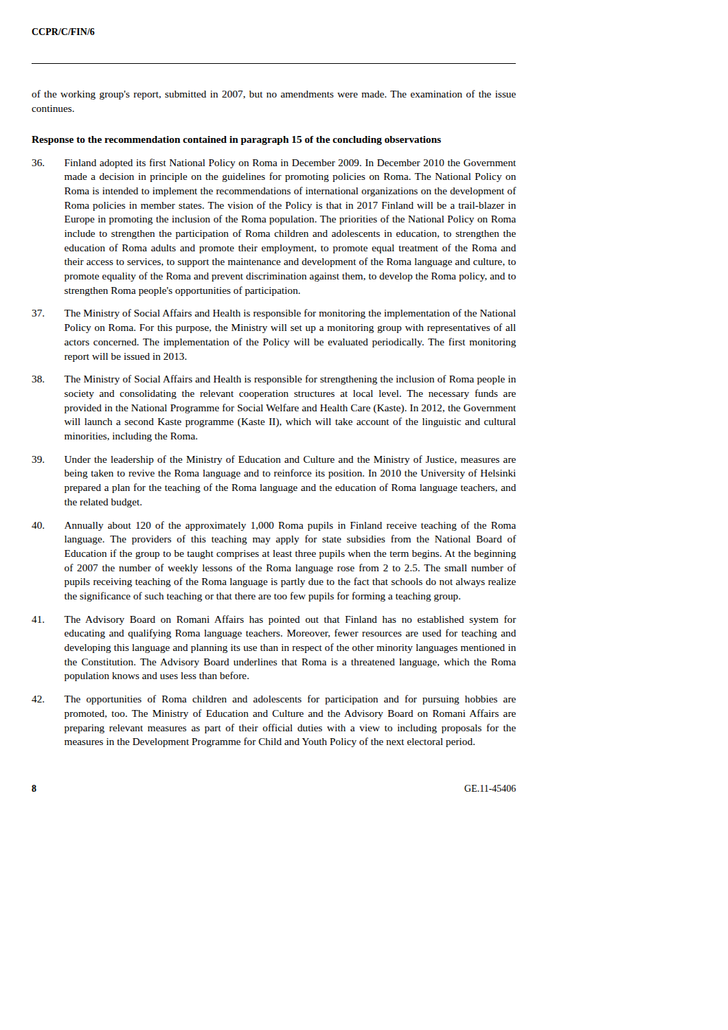CCPR/C/FIN/6
of the working group's report, submitted in 2007, but no amendments were made. The examination of the issue continues.
Response to the recommendation contained in paragraph 15 of the concluding observations
36. Finland adopted its first National Policy on Roma in December 2009. In December 2010 the Government made a decision in principle on the guidelines for promoting policies on Roma. The National Policy on Roma is intended to implement the recommendations of international organizations on the development of Roma policies in member states. The vision of the Policy is that in 2017 Finland will be a trail-blazer in Europe in promoting the inclusion of the Roma population. The priorities of the National Policy on Roma include to strengthen the participation of Roma children and adolescents in education, to strengthen the education of Roma adults and promote their employment, to promote equal treatment of the Roma and their access to services, to support the maintenance and development of the Roma language and culture, to promote equality of the Roma and prevent discrimination against them, to develop the Roma policy, and to strengthen Roma people's opportunities of participation.
37. The Ministry of Social Affairs and Health is responsible for monitoring the implementation of the National Policy on Roma. For this purpose, the Ministry will set up a monitoring group with representatives of all actors concerned. The implementation of the Policy will be evaluated periodically. The first monitoring report will be issued in 2013.
38. The Ministry of Social Affairs and Health is responsible for strengthening the inclusion of Roma people in society and consolidating the relevant cooperation structures at local level. The necessary funds are provided in the National Programme for Social Welfare and Health Care (Kaste). In 2012, the Government will launch a second Kaste programme (Kaste II), which will take account of the linguistic and cultural minorities, including the Roma.
39. Under the leadership of the Ministry of Education and Culture and the Ministry of Justice, measures are being taken to revive the Roma language and to reinforce its position. In 2010 the University of Helsinki prepared a plan for the teaching of the Roma language and the education of Roma language teachers, and the related budget.
40. Annually about 120 of the approximately 1,000 Roma pupils in Finland receive teaching of the Roma language. The providers of this teaching may apply for state subsidies from the National Board of Education if the group to be taught comprises at least three pupils when the term begins. At the beginning of 2007 the number of weekly lessons of the Roma language rose from 2 to 2.5. The small number of pupils receiving teaching of the Roma language is partly due to the fact that schools do not always realize the significance of such teaching or that there are too few pupils for forming a teaching group.
41. The Advisory Board on Romani Affairs has pointed out that Finland has no established system for educating and qualifying Roma language teachers. Moreover, fewer resources are used for teaching and developing this language and planning its use than in respect of the other minority languages mentioned in the Constitution. The Advisory Board underlines that Roma is a threatened language, which the Roma population knows and uses less than before.
42. The opportunities of Roma children and adolescents for participation and for pursuing hobbies are promoted, too. The Ministry of Education and Culture and the Advisory Board on Romani Affairs are preparing relevant measures as part of their official duties with a view to including proposals for the measures in the Development Programme for Child and Youth Policy of the next electoral period.
8 GE.11-45406